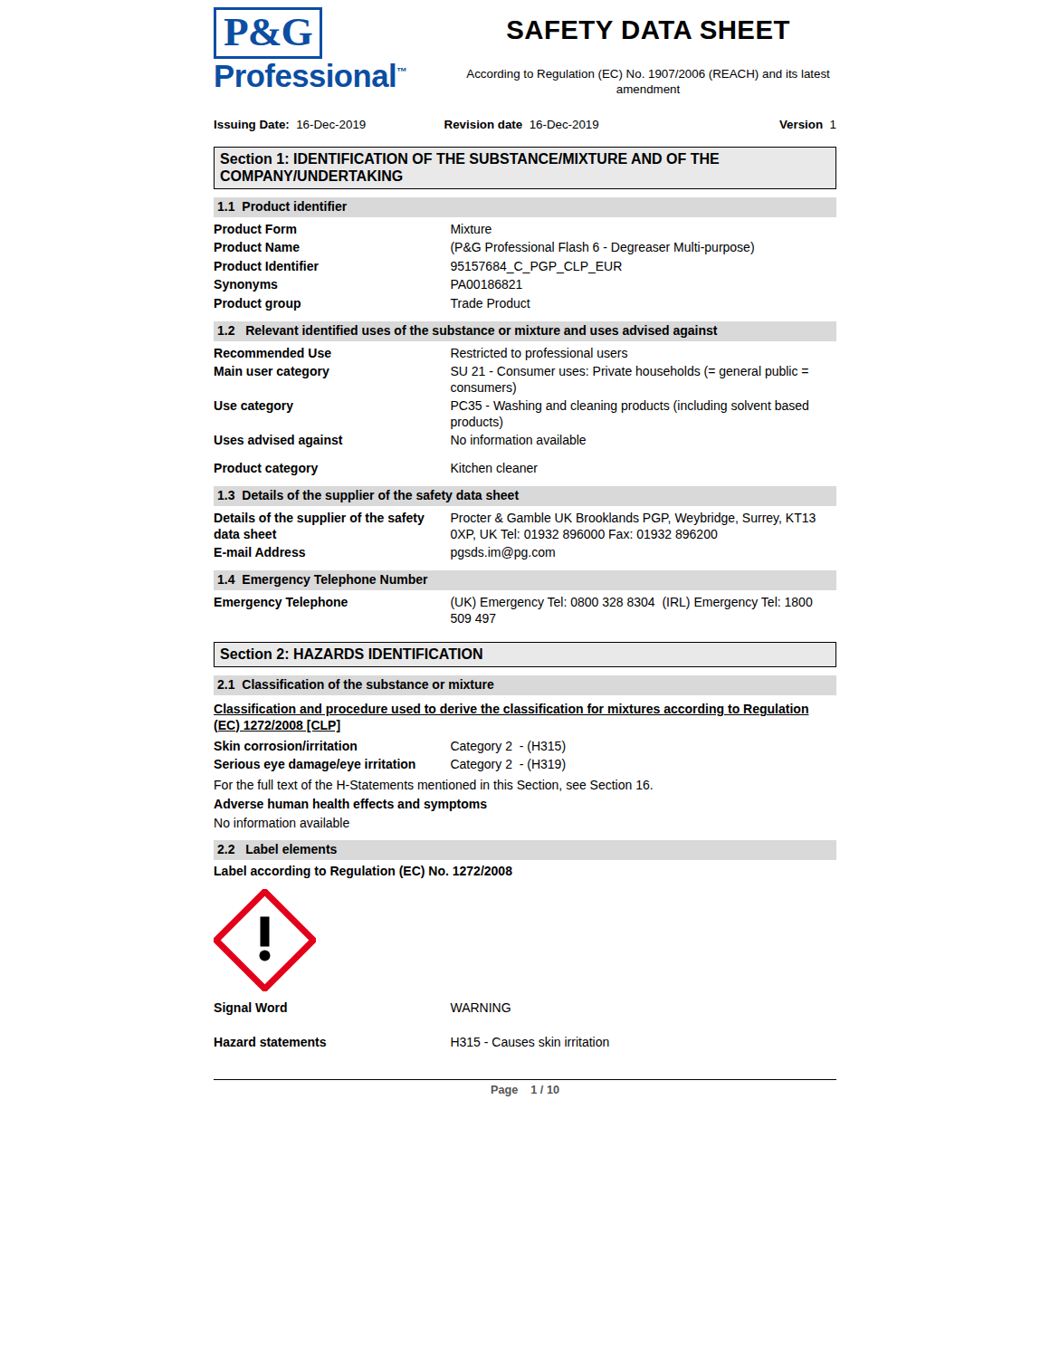P&G
Professional™
SAFETY DATA SHEET
According to Regulation (EC) No. 1907/2006 (REACH) and its latest amendment
Issuing Date: 16-Dec-2019
Revision date 16-Dec-2019
Version 1
Section 1: IDENTIFICATION OF THE SUBSTANCE/MIXTURE AND OF THE
COMPANY/UNDERTAKING
1.1 Product identifier
| Product Form | Mixture |
| Product Name | (P&G Professional Flash 6 - Degreaser Multi-purpose) |
| Product Identifier | 95157684_C_PGP_CLP_EUR |
| Synonyms | PA00186821 |
| Product group | Trade Product |
1.2 Relevant identified uses of the substance or mixture and uses advised against
| Recommended Use | Restricted to professional users |
| Main user category | SU 21 - Consumer uses: Private households (= general public = consumers) |
| Use category | PC35 - Washing and cleaning products (including solvent based products) |
| Uses advised against | No information available |
| Product category | Kitchen cleaner |
1.3 Details of the supplier of the safety data sheet
| Details of the supplier of the safety data sheet | Procter & Gamble UK Brooklands PGP, Weybridge, Surrey, KT13 0XP, UK Tel: 01932 896000 Fax: 01932 896200 |
| E-mail Address | pgsds.im@pg.com |
1.4 Emergency Telephone Number
| Emergency Telephone | (UK) Emergency Tel: 0800 328 8304 (IRL) Emergency Tel: 1800 509 497 |
Section 2: HAZARDS IDENTIFICATION
2.1 Classification of the substance or mixture
Classification and procedure used to derive the classification for mixtures according to Regulation (EC) 1272/2008 [CLP]
| Skin corrosion/irritation | Category 2 - (H315) |
| Serious eye damage/eye irritation | Category 2 - (H319) |
For the full text of the H-Statements mentioned in this Section, see Section 16.
Adverse human health effects and symptoms
No information available
2.2 Label elements
Label according to Regulation (EC) No. 1272/2008
| Signal Word | WARNING |
| Hazard statements | H315 - Causes skin irritation |
Page 1 / 10